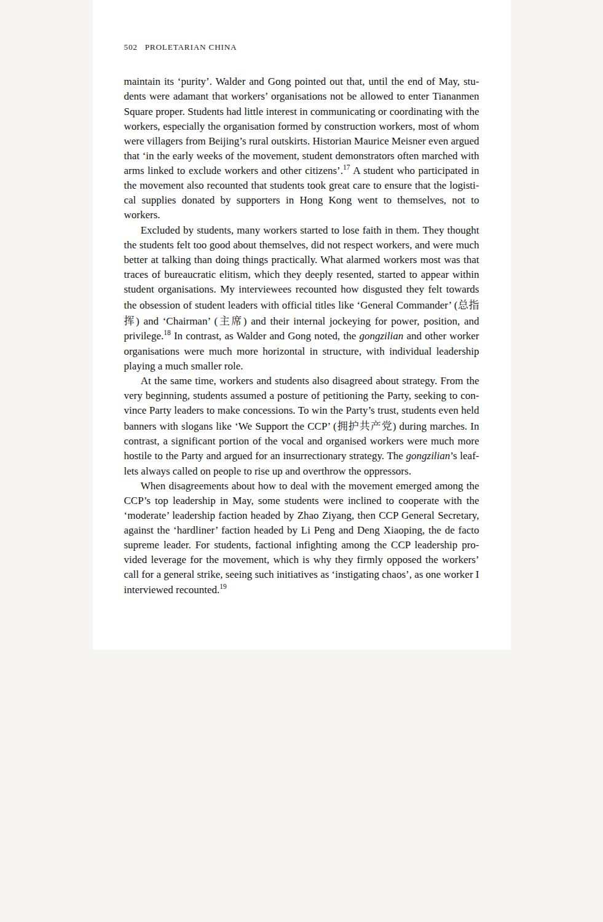502 PROLETARIAN CHINA
maintain its ‘purity’. Walder and Gong pointed out that, until the end of May, students were adamant that workers’ organisations not be allowed to enter Tiananmen Square proper. Students had little interest in communicating or coordinating with the workers, especially the organisation formed by construction workers, most of whom were villagers from Beijing’s rural outskirts. Historian Maurice Meisner even argued that ‘in the early weeks of the movement, student demonstrators often marched with arms linked to exclude workers and other citizens’.17 A student who participated in the movement also recounted that students took great care to ensure that the logistical supplies donated by supporters in Hong Kong went to themselves, not to workers.
Excluded by students, many workers started to lose faith in them. They thought the students felt too good about themselves, did not respect workers, and were much better at talking than doing things practically. What alarmed workers most was that traces of bureaucratic elitism, which they deeply resented, started to appear within student organisations. My interviewees recounted how disgusted they felt towards the obsession of student leaders with official titles like ‘General Commander’ (总指挥) and ‘Chairman’ (主席) and their internal jockeying for power, position, and privilege.18 In contrast, as Walder and Gong noted, the gongzilian and other worker organisations were much more horizontal in structure, with individual leadership playing a much smaller role.
At the same time, workers and students also disagreed about strategy. From the very beginning, students assumed a posture of petitioning the Party, seeking to convince Party leaders to make concessions. To win the Party’s trust, students even held banners with slogans like ‘We Support the CCP’ (拥护共产党) during marches. In contrast, a significant portion of the vocal and organised workers were much more hostile to the Party and argued for an insurrectionary strategy. The gongzilian’s leaflets always called on people to rise up and overthrow the oppressors.
When disagreements about how to deal with the movement emerged among the CCP’s top leadership in May, some students were inclined to cooperate with the ‘moderate’ leadership faction headed by Zhao Ziyang, then CCP General Secretary, against the ‘hardliner’ faction headed by Li Peng and Deng Xiaoping, the de facto supreme leader. For students, factional infighting among the CCP leadership provided leverage for the movement, which is why they firmly opposed the workers’ call for a general strike, seeing such initiatives as ‘instigating chaos’, as one worker I interviewed recounted.19